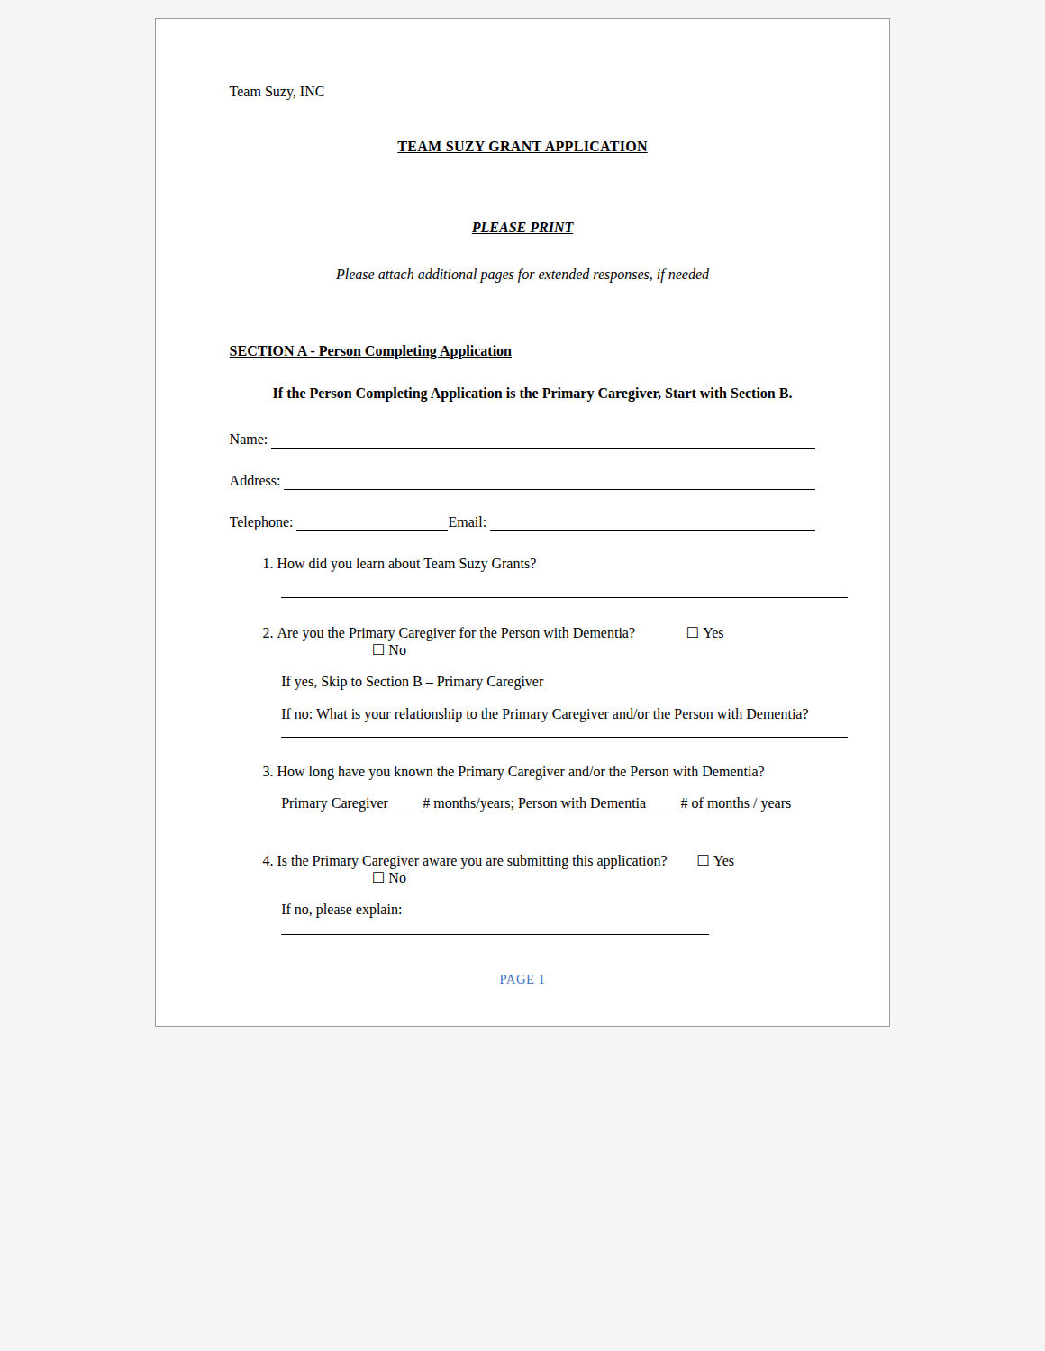Team Suzy, INC
TEAM SUZY GRANT APPLICATION
PLEASE PRINT
Please attach additional pages for extended responses, if needed
SECTION A - Person Completing Application
If the Person Completing Application is the Primary Caregiver, Start with Section B.
Name:
Address:
Telephone: Email:
How did you learn about Team Suzy Grants?
Are you the Primary Caregiver for the Person with Dementia? ☐Yes ☐No
If yes, Skip to Section B – Primary Caregiver
If no: What is your relationship to the Primary Caregiver and/or the Person with Dementia?
How long have you known the Primary Caregiver and/or the Person with Dementia?
Primary Caregiver # months/years; Person with Dementia # of months / years
Is the Primary Caregiver aware you are submitting this application? ☐Yes ☐No
If no, please explain:
PAGE 1